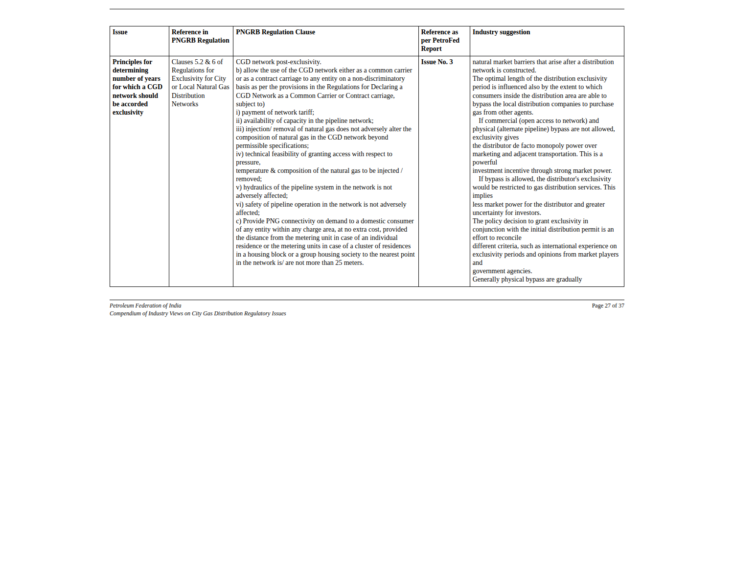| Issue | Reference in PNGRB Regulation | PNGRB Regulation Clause | Reference as per PetroFed Report | Industry suggestion |
| --- | --- | --- | --- | --- |
| Principles for determining number of years for which a CGD network should be accorded exclusivity | Clauses 5.2 & 6 of Regulations for Exclusivity for City or Local Natural Gas Distribution Networks | CGD network post-exclusivity. b) allow the use of the CGD network either as a common carrier or as a contract carriage to any entity on a non-discriminatory basis as per the provisions in the Regulations for Declaring a CGD Network as a Common Carrier or Contract carriage, subject to) i) payment of network tariff; ii) availability of capacity in the pipeline network; iii) injection/ removal of natural gas does not adversely alter the composition of natural gas in the CGD network beyond permissible specifications; iv) technical feasibility of granting access with respect to pressure, temperature & composition of the natural gas to be injected / removed; v) hydraulics of the pipeline system in the network is not adversely affected; vi) safety of pipeline operation in the network is not adversely affected; c) Provide PNG connectivity on demand to a domestic consumer of any entity within any charge area, at no extra cost, provided the distance from the metering unit in case of an individual residence or the metering units in case of a cluster of residences in a housing block or a group housing society to the nearest point in the network is/ are not more than 25 meters. | Issue No. 3 | natural market barriers that arise after a distribution network is constructed. The optimal length of the distribution exclusivity period is influenced also by the extent to which consumers inside the distribution area are able to bypass the local distribution companies to purchase gas from other agents. If commercial (open access to network) and physical (alternate pipeline) bypass are not allowed, exclusivity gives the distributor de facto monopoly power over marketing and adjacent transportation. This is a powerful investment incentive through strong market power. If bypass is allowed, the distributor's exclusivity would be restricted to gas distribution services. This implies less market power for the distributor and greater uncertainty for investors. The policy decision to grant exclusivity in conjunction with the initial distribution permit is an effort to reconcile different criteria, such as international experience on exclusivity periods and opinions from market players and government agencies. Generally physical bypass are gradually |
Petroleum Federation of India
Compendium of Industry Views on City Gas Distribution Regulatory Issues
Page 27 of 37